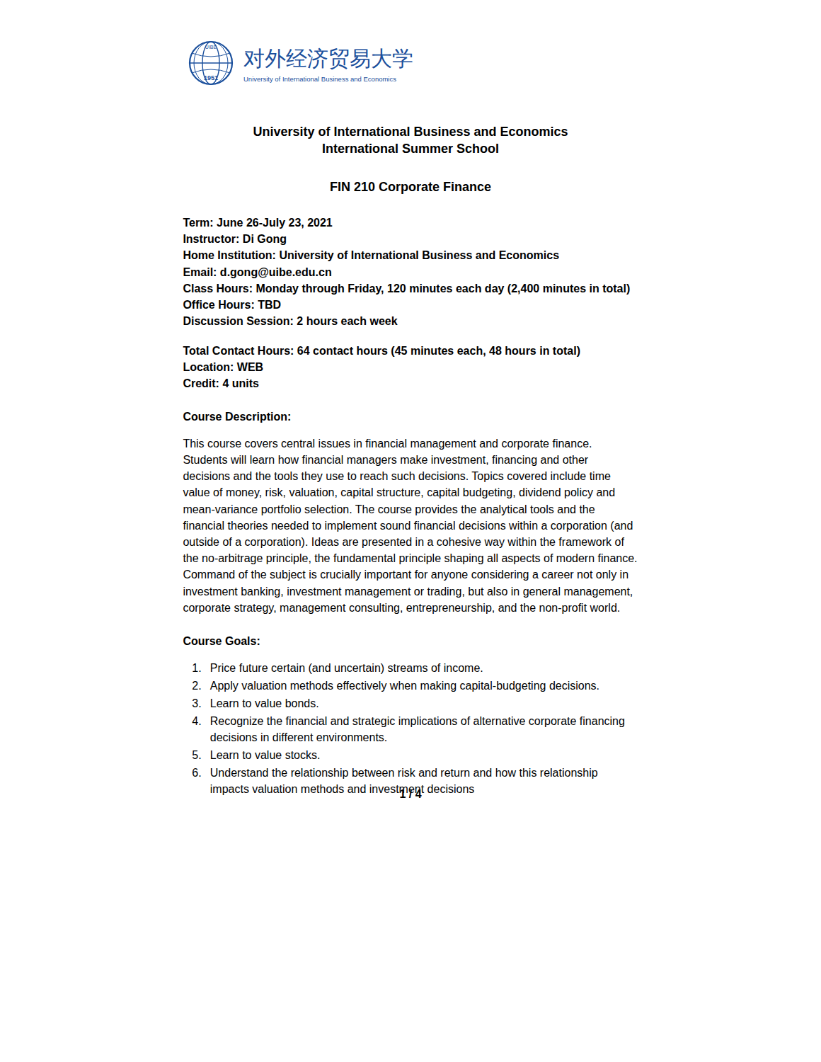1951 UIBE 对外经济贸易大学 University of International Business and Economics
University of International Business and Economics
International Summer School
FIN 210 Corporate Finance
Term: June 26-July 23, 2021
Instructor: Di Gong
Home Institution: University of International Business and Economics
Email: d.gong@uibe.edu.cn
Class Hours: Monday through Friday, 120 minutes each day (2,400 minutes in total)
Office Hours: TBD
Discussion Session: 2 hours each week
Total Contact Hours: 64 contact hours (45 minutes each, 48 hours in total)
Location: WEB
Credit: 4 units
Course Description:
This course covers central issues in financial management and corporate finance. Students will learn how financial managers make investment, financing and other decisions and the tools they use to reach such decisions. Topics covered include time value of money, risk, valuation, capital structure, capital budgeting, dividend policy and mean-variance portfolio selection. The course provides the analytical tools and the financial theories needed to implement sound financial decisions within a corporation (and outside of a corporation). Ideas are presented in a cohesive way within the framework of the no-arbitrage principle, the fundamental principle shaping all aspects of modern finance. Command of the subject is crucially important for anyone considering a career not only in investment banking, investment management or trading, but also in general management, corporate strategy, management consulting, entrepreneurship, and the non-profit world.
Course Goals:
Price future certain (and uncertain) streams of income.
Apply valuation methods effectively when making capital-budgeting decisions.
Learn to value bonds.
Recognize the financial and strategic implications of alternative corporate financing decisions in different environments.
Learn to value stocks.
Understand the relationship between risk and return and how this relationship impacts valuation methods and investment decisions
1 / 4